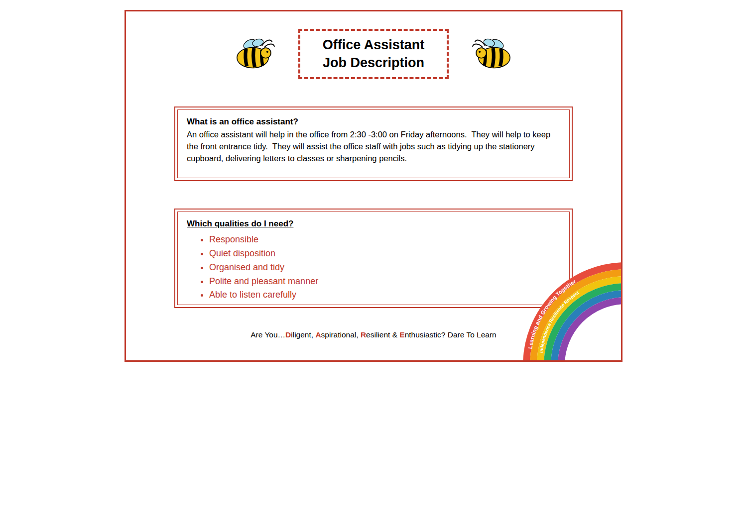Office Assistant
Job Description
What is an office assistant?
An office assistant will help in the office from 2:30 -3:00 on Friday afternoons. They will help to keep the front entrance tidy. They will assist the office staff with jobs such as tidying up the stationery cupboard, delivering letters to classes or sharpening pencils.
Which qualities do I need?
Responsible
Quiet disposition
Organised and tidy
Polite and pleasant manner
Able to listen carefully
Are You…Diligent, Aspirational, Resilient & Enthusiastic? Dare To Learn
Learning and Growing Together Independence Resilience Respect